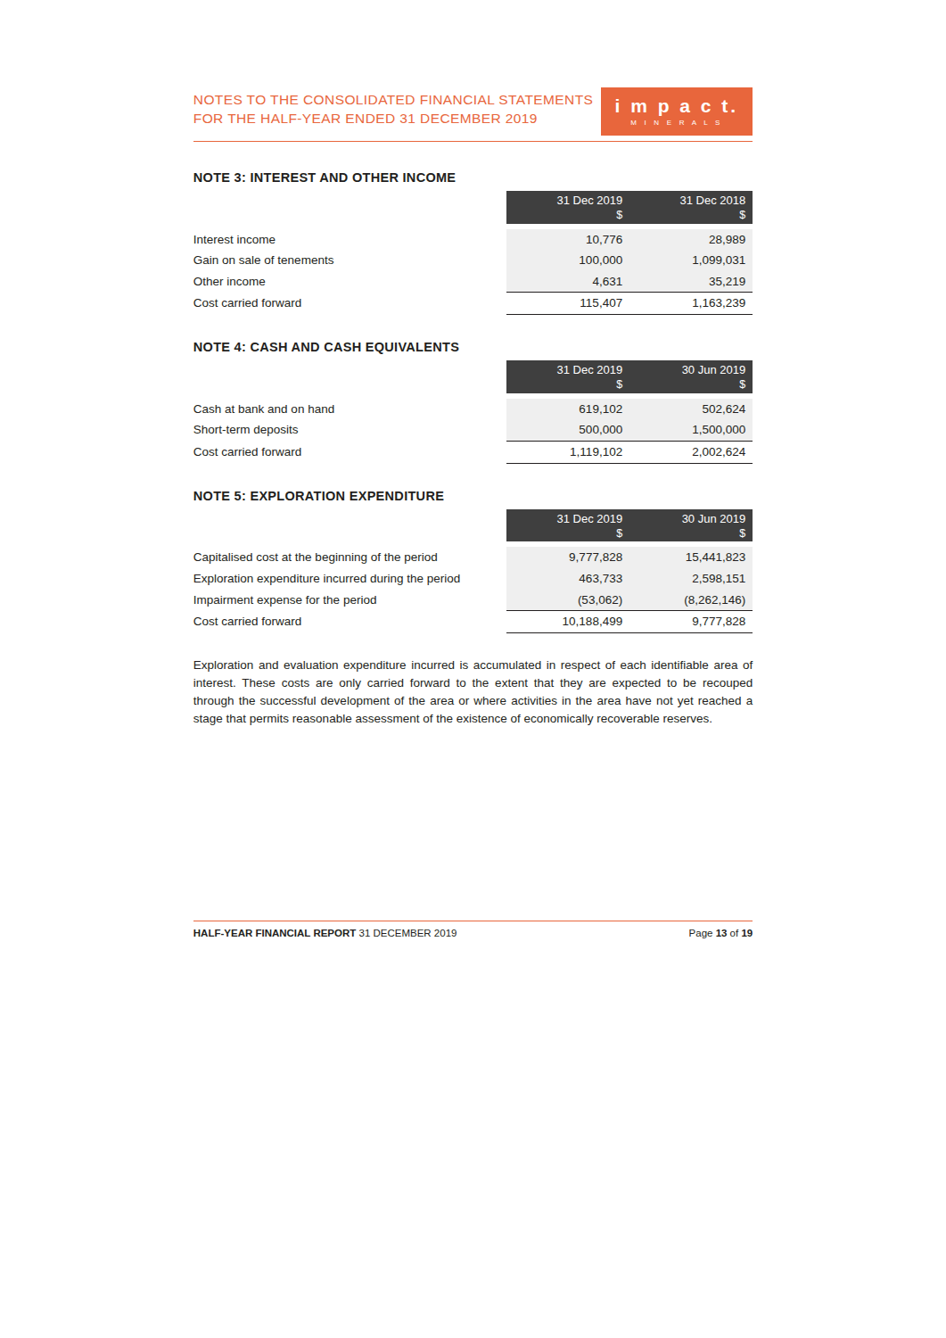Notes to the Consolidated Financial Statements
for the Half-Year Ended 31 December 2019
i m p a c t.
M I N E R A L S
Note 3: Interest and Other Income
| | 31 Dec 2019 $ | 31 Dec 2018 $ |
| --- | --- | --- |
| Interest income | 10,776 | 28,989 |
| Gain on sale of tenements | 100,000 | 1,099,031 |
| Other income | 4,631 | 35,219 |
| Cost carried forward | 115,407 | 1,163,239 |
Note 4: Cash and Cash Equivalents
| | 31 Dec 2019 $ | 30 Jun 2019 $ |
| --- | --- | --- |
| Cash at bank and on hand | 619,102 | 502,624 |
| Short-term deposits | 500,000 | 1,500,000 |
| Cost carried forward | 1,119,102 | 2,002,624 |
Note 5: Exploration Expenditure
| | 31 Dec 2019 $ | 30 Jun 2019 $ |
| --- | --- | --- |
| Capitalised cost at the beginning of the period | 9,777,828 | 15,441,823 |
| Exploration expenditure incurred during the period | 463,733 | 2,598,151 |
| Impairment expense for the period | (53,062) | (8,262,146) |
| Cost carried forward | 10,188,499 | 9,777,828 |
Exploration and evaluation expenditure incurred is accumulated in respect of each identifiable area of interest. These costs are only carried forward to the extent that they are expected to be recouped through the successful development of the area or where activities in the area have not yet reached a stage that permits reasonable assessment of the existence of economically recoverable reserves.
HALF-YEAR FINANCIAL REPORT 31 DECEMBER 2019
Page 13 of 19